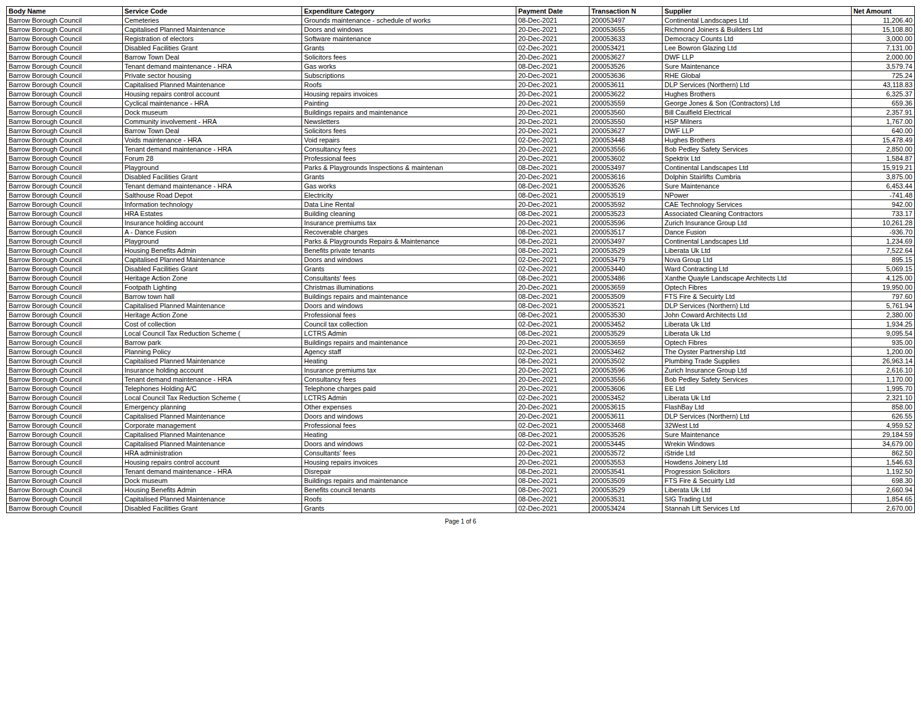| Body Name | Service Code | Expenditure Category | Payment Date | Transaction N | Supplier | Net Amount |
| --- | --- | --- | --- | --- | --- | --- |
| Barrow Borough Council | Cemeteries | Grounds maintenance - schedule of works | 08-Dec-2021 | 200053497 | Continental Landscapes Ltd | 11,206.40 |
| Barrow Borough Council | Capitalised Planned Maintenance | Doors and windows | 20-Dec-2021 | 200053655 | Richmond Joiners & Builders Ltd | 15,108.80 |
| Barrow Borough Council | Registration of electors | Software maintenance | 20-Dec-2021 | 200053633 | Democracy Counts Ltd | 3,000.00 |
| Barrow Borough Council | Disabled Facilities Grant | Grants | 02-Dec-2021 | 200053421 | Lee Bowron Glazing Ltd | 7,131.00 |
| Barrow Borough Council | Barrow Town Deal | Solicitors fees | 20-Dec-2021 | 200053627 | DWF LLP | 2,000.00 |
| Barrow Borough Council | Tenant demand maintenance - HRA | Gas works | 08-Dec-2021 | 200053526 | Sure Maintenance | 3,579.74 |
| Barrow Borough Council | Private sector housing | Subscriptions | 20-Dec-2021 | 200053636 | RHE Global | 725.24 |
| Barrow Borough Council | Capitalised Planned Maintenance | Roofs | 20-Dec-2021 | 200053611 | DLP Services (Northern) Ltd | 43,118.83 |
| Barrow Borough Council | Housing repairs control account | Housing repairs invoices | 20-Dec-2021 | 200053622 | Hughes Brothers | 6,325.37 |
| Barrow Borough Council | Cyclical maintenance - HRA | Painting | 20-Dec-2021 | 200053559 | George Jones & Son (Contractors) Ltd | 659.36 |
| Barrow Borough Council | Dock museum | Buildings repairs and maintenance | 20-Dec-2021 | 200053560 | Bill Caulfield Electrical | 2,357.91 |
| Barrow Borough Council | Community involvement - HRA | Newsletters | 20-Dec-2021 | 200053550 | HSP Milners | 1,767.00 |
| Barrow Borough Council | Barrow Town Deal | Solicitors fees | 20-Dec-2021 | 200053627 | DWF LLP | 640.00 |
| Barrow Borough Council | Voids maintenance - HRA | Void repairs | 02-Dec-2021 | 200053448 | Hughes Brothers | 15,478.49 |
| Barrow Borough Council | Tenant demand maintenance - HRA | Consultancy fees | 20-Dec-2021 | 200053556 | Bob Pedley Safety Services | 2,850.00 |
| Barrow Borough Council | Forum 28 | Professional fees | 20-Dec-2021 | 200053602 | Spektrix Ltd | 1,584.87 |
| Barrow Borough Council | Playground | Parks & Playgrounds Inspections & maintenan | 08-Dec-2021 | 200053497 | Continental Landscapes Ltd | 15,919.21 |
| Barrow Borough Council | Disabled Facilities Grant | Grants | 20-Dec-2021 | 200053616 | Dolphin Stairlifts Cumbria | 3,875.00 |
| Barrow Borough Council | Tenant demand maintenance - HRA | Gas works | 08-Dec-2021 | 200053526 | Sure Maintenance | 6,453.44 |
| Barrow Borough Council | Salthouse Road Depot | Electricity | 08-Dec-2021 | 200053519 | NPower | -741.48 |
| Barrow Borough Council | Information technology | Data Line Rental | 20-Dec-2021 | 200053592 | CAE Technology Services | 942.00 |
| Barrow Borough Council | HRA Estates | Building cleaning | 08-Dec-2021 | 200053523 | Associated Cleaning Contractors | 733.17 |
| Barrow Borough Council | Insurance holding account | Insurance premiums tax | 20-Dec-2021 | 200053596 | Zurich Insurance Group Ltd | 10,261.28 |
| Barrow Borough Council | A - Dance Fusion | Recoverable charges | 08-Dec-2021 | 200053517 | Dance Fusion | -936.70 |
| Barrow Borough Council | Playground | Parks & Playgrounds Repairs & Maintenance | 08-Dec-2021 | 200053497 | Continental Landscapes Ltd | 1,234.69 |
| Barrow Borough Council | Housing Benefits Admin | Benefits private tenants | 08-Dec-2021 | 200053529 | Liberata Uk Ltd | 7,522.64 |
| Barrow Borough Council | Capitalised Planned Maintenance | Doors and windows | 02-Dec-2021 | 200053479 | Nova Group Ltd | 895.15 |
| Barrow Borough Council | Disabled Facilities Grant | Grants | 02-Dec-2021 | 200053440 | Ward Contracting Ltd | 5,069.15 |
| Barrow Borough Council | Heritage Action Zone | Consultants' fees | 08-Dec-2021 | 200053486 | Xanthe Quayle Landscape Architects Ltd | 4,125.00 |
| Barrow Borough Council | Footpath Lighting | Christmas illuminations | 20-Dec-2021 | 200053659 | Optech Fibres | 19,950.00 |
| Barrow Borough Council | Barrow town hall | Buildings repairs and maintenance | 08-Dec-2021 | 200053509 | FTS Fire & Secuirty Ltd | 797.60 |
| Barrow Borough Council | Capitalised Planned Maintenance | Doors and windows | 08-Dec-2021 | 200053521 | DLP Services (Northern) Ltd | 5,761.94 |
| Barrow Borough Council | Heritage Action Zone | Professional fees | 08-Dec-2021 | 200053530 | John Coward Architects Ltd | 2,380.00 |
| Barrow Borough Council | Cost of collection | Council tax collection | 02-Dec-2021 | 200053452 | Liberata Uk Ltd | 1,934.25 |
| Barrow Borough Council | Local Council Tax Reduction Scheme ( | LCTRS Admin | 08-Dec-2021 | 200053529 | Liberata Uk Ltd | 9,095.54 |
| Barrow Borough Council | Barrow park | Buildings repairs and maintenance | 20-Dec-2021 | 200053659 | Optech Fibres | 935.00 |
| Barrow Borough Council | Planning Policy | Agency staff | 02-Dec-2021 | 200053462 | The Oyster Partnership Ltd | 1,200.00 |
| Barrow Borough Council | Capitalised Planned Maintenance | Heating | 08-Dec-2021 | 200053502 | Plumbing Trade Supplies | 26,963.14 |
| Barrow Borough Council | Insurance holding account | Insurance premiums tax | 20-Dec-2021 | 200053596 | Zurich Insurance Group Ltd | 2,616.10 |
| Barrow Borough Council | Tenant demand maintenance - HRA | Consultancy fees | 20-Dec-2021 | 200053556 | Bob Pedley Safety Services | 1,170.00 |
| Barrow Borough Council | Telephones Holding A/C | Telephone charges paid | 20-Dec-2021 | 200053606 | EE Ltd | 1,995.70 |
| Barrow Borough Council | Local Council Tax Reduction Scheme ( | LCTRS Admin | 02-Dec-2021 | 200053452 | Liberata Uk Ltd | 2,321.10 |
| Barrow Borough Council | Emergency planning | Other expenses | 20-Dec-2021 | 200053615 | FlashBay Ltd | 858.00 |
| Barrow Borough Council | Capitalised Planned Maintenance | Doors and windows | 20-Dec-2021 | 200053611 | DLP Services (Northern) Ltd | 626.55 |
| Barrow Borough Council | Corporate management | Professional fees | 02-Dec-2021 | 200053468 | 32West Ltd | 4,959.52 |
| Barrow Borough Council | Capitalised Planned Maintenance | Heating | 08-Dec-2021 | 200053526 | Sure Maintenance | 29,184.59 |
| Barrow Borough Council | Capitalised Planned Maintenance | Doors and windows | 02-Dec-2021 | 200053445 | Wrekin Windows | 34,679.00 |
| Barrow Borough Council | HRA administration | Consultants' fees | 20-Dec-2021 | 200053572 | iStride Ltd | 862.50 |
| Barrow Borough Council | Housing repairs control account | Housing repairs invoices | 20-Dec-2021 | 200053553 | Howdens Joinery Ltd | 1,546.63 |
| Barrow Borough Council | Tenant demand maintenance - HRA | Disrepair | 08-Dec-2021 | 200053541 | Progression Solicitors | 1,192.50 |
| Barrow Borough Council | Dock museum | Buildings repairs and maintenance | 08-Dec-2021 | 200053509 | FTS Fire & Secuirty Ltd | 698.30 |
| Barrow Borough Council | Housing Benefits Admin | Benefits council tenants | 08-Dec-2021 | 200053529 | Liberata Uk Ltd | 2,660.94 |
| Barrow Borough Council | Capitalised Planned Maintenance | Roofs | 08-Dec-2021 | 200053531 | SIG Trading Ltd | 1,854.65 |
| Barrow Borough Council | Disabled Facilities Grant | Grants | 02-Dec-2021 | 200053424 | Stannah Lift Services Ltd | 2,670.00 |
Page 1 of 6